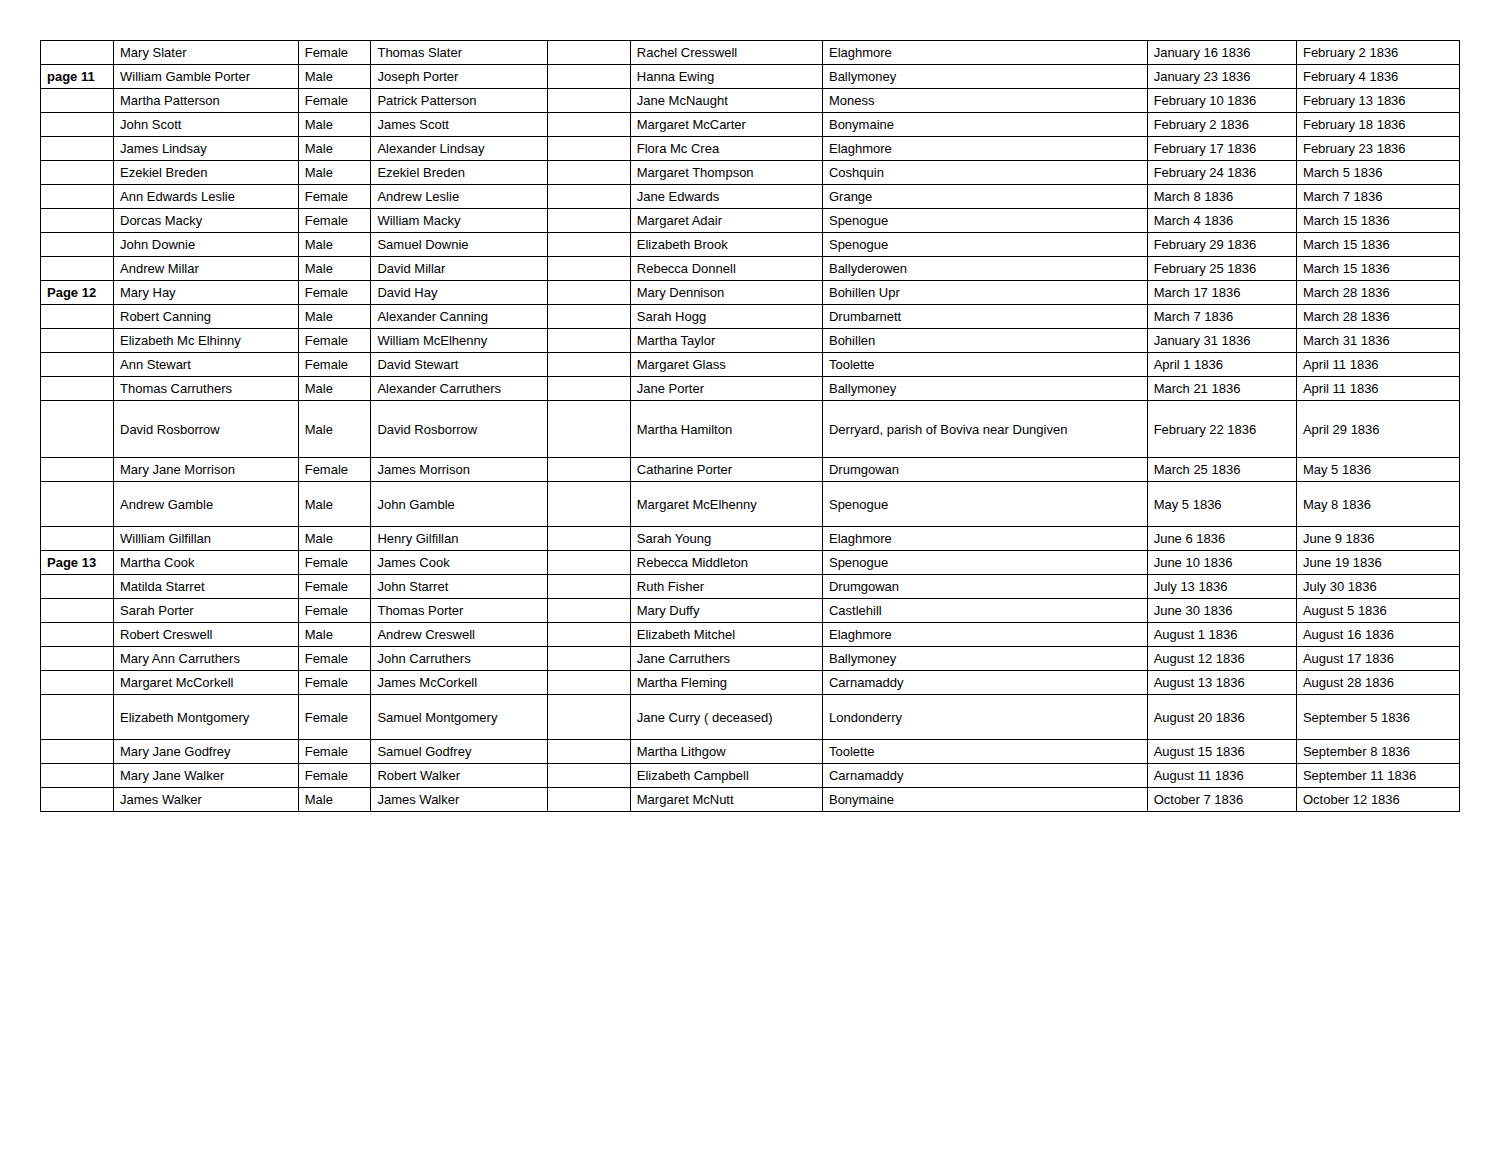| | Mary Slater | Female | Thomas Slater | | Rachel Cresswell | Elaghmore | January 16 1836 | February 2 1836 |
| page 11 | William Gamble Porter | Male | Joseph Porter | | Hanna Ewing | Ballymoney | January 23 1836 | February 4 1836 |
| | Martha Patterson | Female | Patrick Patterson | | Jane McNaught | Moness | February 10 1836 | February 13 1836 |
| | John Scott | Male | James Scott | | Margaret McCarter | Bonymaine | February 2 1836 | February 18 1836 |
| | James Lindsay | Male | Alexander Lindsay | | Flora Mc Crea | Elaghmore | February 17 1836 | February 23 1836 |
| | Ezekiel Breden | Male | Ezekiel Breden | | Margaret Thompson | Coshquin | February 24 1836 | March 5 1836 |
| | Ann Edwards Leslie | Female | Andrew Leslie | | Jane Edwards | Grange | March 8 1836 | March 7 1836 |
| | Dorcas Macky | Female | William Macky | | Margaret Adair | Spenogue | March 4 1836 | March 15 1836 |
| | John Downie | Male | Samuel Downie | | Elizabeth Brook | Spenogue | February 29 1836 | March 15 1836 |
| | Andrew Millar | Male | David Millar | | Rebecca Donnell | Ballyderowen | February 25 1836 | March 15 1836 |
| Page 12 | Mary Hay | Female | David Hay | | Mary Dennison | Bohillen Upr | March 17 1836 | March 28 1836 |
| | Robert Canning | Male | Alexander Canning | | Sarah Hogg | Drumbarnett | March 7 1836 | March 28 1836 |
| | Elizabeth Mc Elhinny | Female | William McElhenny | | Martha Taylor | Bohillen | January 31 1836 | March 31 1836 |
| | Ann Stewart | Female | David Stewart | | Margaret Glass | Toolette | April 1 1836 | April 11 1836 |
| | Thomas Carruthers | Male | Alexander Carruthers | | Jane Porter | Ballymoney | March 21 1836 | April 11 1836 |
| | David Rosborrow | Male | David Rosborrow | | Martha Hamilton | Derryard, parish of Boviva near Dungiven | February 22 1836 | April 29 1836 |
| | Mary Jane Morrison | Female | James Morrison | | Catharine Porter | Drumgowan | March 25 1836 | May 5 1836 |
| | Andrew Gamble | Male | John Gamble | | Margaret McElhenny | Spenogue | May 5 1836 | May 8 1836 |
| | Willliam Gilfillan | Male | Henry Gilfillan | | Sarah Young | Elaghmore | June 6 1836 | June 9 1836 |
| Page 13 | Martha Cook | Female | James Cook | | Rebecca Middleton | Spenogue | June 10 1836 | June 19 1836 |
| | Matilda Starret | Female | John Starret | | Ruth Fisher | Drumgowan | July 13 1836 | July 30 1836 |
| | Sarah Porter | Female | Thomas Porter | | Mary Duffy | Castlehill | June 30 1836 | August 5 1836 |
| | Robert Creswell | Male | Andrew Creswell | | Elizabeth Mitchel | Elaghmore | August 1 1836 | August 16 1836 |
| | Mary Ann Carruthers | Female | John Carruthers | | Jane Carruthers | Ballymoney | August 12 1836 | August 17 1836 |
| | Margaret McCorkell | Female | James McCorkell | | Martha Fleming | Carnamaddy | August 13 1836 | August 28 1836 |
| | Elizabeth Montgomery | Female | Samuel Montgomery | | Jane Curry ( deceased) | Londonderry | August 20 1836 | September 5 1836 |
| | Mary Jane Godfrey | Female | Samuel Godfrey | | Martha Lithgow | Toolette | August 15 1836 | September 8 1836 |
| | Mary Jane Walker | Female | Robert Walker | | Elizabeth Campbell | Carnamaddy | August 11 1836 | September 11 1836 |
| | James Walker | Male | James Walker | | Margaret McNutt | Bonymaine | October 7 1836 | October 12 1836 |